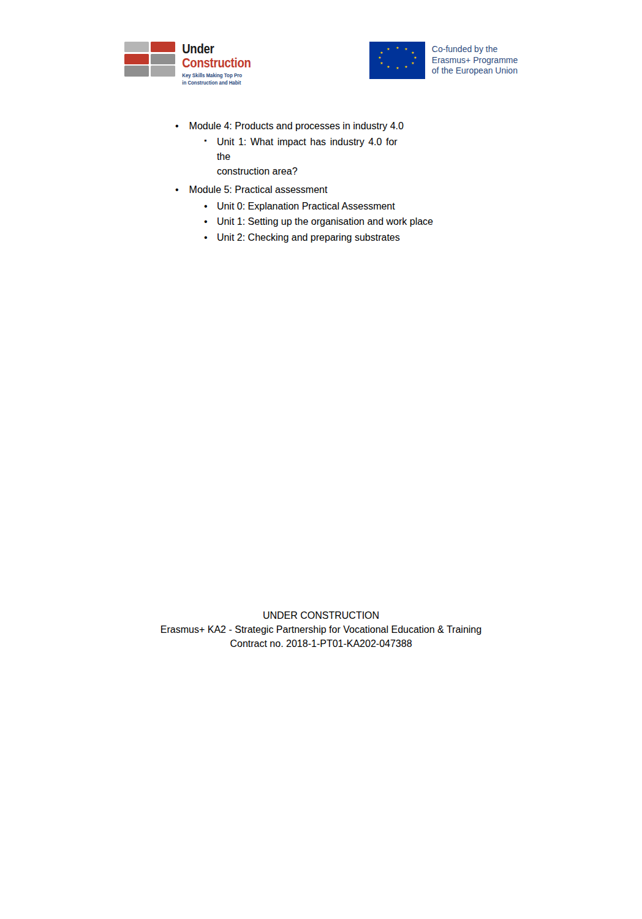Under Construction Key Skills Making Top Pro
in Construction and Habit
★ ★ ★ ★ ★ ★ ★ ★ ★ ★ ★ ★
Co-funded by the
Erasmus+ Programme
of the European Union
Module 4: Products and processes in industry 4.0
Unit 1: What impact has industry 4.0 for the construction area?
Module 5: Practical assessment
Unit 0: Explanation Practical Assessment
Unit 1: Setting up the organisation and work place
Unit 2: Checking and preparing substrates
UNDER CONSTRUCTION
Erasmus+ KA2 - Strategic Partnership for Vocational Education & Training
Contract no. 2018-1-PT01-KA202-047388